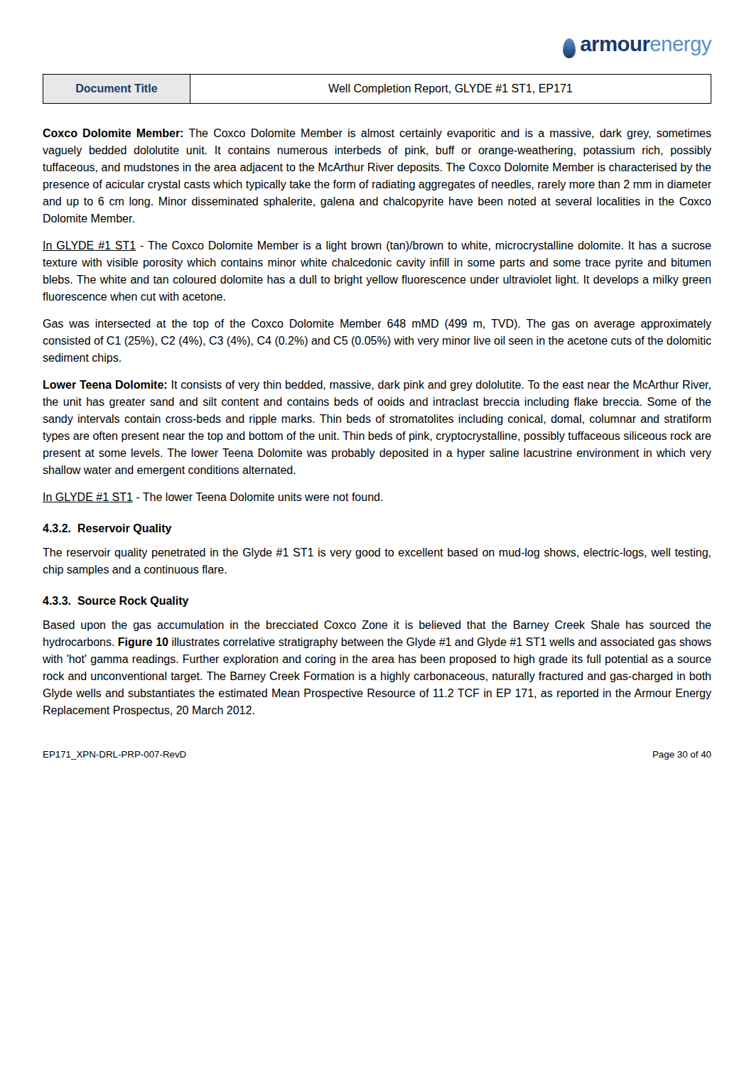armour energy
| Document Title | Well Completion Report, GLYDE #1 ST1, EP171 |
Coxco Dolomite Member: The Coxco Dolomite Member is almost certainly evaporitic and is a massive, dark grey, sometimes vaguely bedded dololutite unit. It contains numerous interbeds of pink, buff or orange-weathering, potassium rich, possibly tuffaceous, and mudstones in the area adjacent to the McArthur River deposits. The Coxco Dolomite Member is characterised by the presence of acicular crystal casts which typically take the form of radiating aggregates of needles, rarely more than 2 mm in diameter and up to 6 cm long. Minor disseminated sphalerite, galena and chalcopyrite have been noted at several localities in the Coxco Dolomite Member.
In GLYDE #1 ST1 - The Coxco Dolomite Member is a light brown (tan)/brown to white, microcrystalline dolomite. It has a sucrose texture with visible porosity which contains minor white chalcedonic cavity infill in some parts and some trace pyrite and bitumen blebs. The white and tan coloured dolomite has a dull to bright yellow fluorescence under ultraviolet light. It develops a milky green fluorescence when cut with acetone.
Gas was intersected at the top of the Coxco Dolomite Member 648 mMD (499 m, TVD). The gas on average approximately consisted of C1 (25%), C2 (4%), C3 (4%), C4 (0.2%) and C5 (0.05%) with very minor live oil seen in the acetone cuts of the dolomitic sediment chips.
Lower Teena Dolomite: It consists of very thin bedded, massive, dark pink and grey dololutite. To the east near the McArthur River, the unit has greater sand and silt content and contains beds of ooids and intraclast breccia including flake breccia. Some of the sandy intervals contain cross-beds and ripple marks. Thin beds of stromatolites including conical, domal, columnar and stratiform types are often present near the top and bottom of the unit. Thin beds of pink, cryptocrystalline, possibly tuffaceous siliceous rock are present at some levels. The lower Teena Dolomite was probably deposited in a hyper saline lacustrine environment in which very shallow water and emergent conditions alternated.
In GLYDE #1 ST1 - The lower Teena Dolomite units were not found.
4.3.2. Reservoir Quality
The reservoir quality penetrated in the Glyde #1 ST1 is very good to excellent based on mud-log shows, electric-logs, well testing, chip samples and a continuous flare.
4.3.3. Source Rock Quality
Based upon the gas accumulation in the brecciated Coxco Zone it is believed that the Barney Creek Shale has sourced the hydrocarbons. Figure 10 illustrates correlative stratigraphy between the Glyde #1 and Glyde #1 ST1 wells and associated gas shows with 'hot' gamma readings. Further exploration and coring in the area has been proposed to high grade its full potential as a source rock and unconventional target. The Barney Creek Formation is a highly carbonaceous, naturally fractured and gas-charged in both Glyde wells and substantiates the estimated Mean Prospective Resource of 11.2 TCF in EP 171, as reported in the Armour Energy Replacement Prospectus, 20 March 2012.
EP171_XPN-DRL-PRP-007-RevD
Page 30 of 40